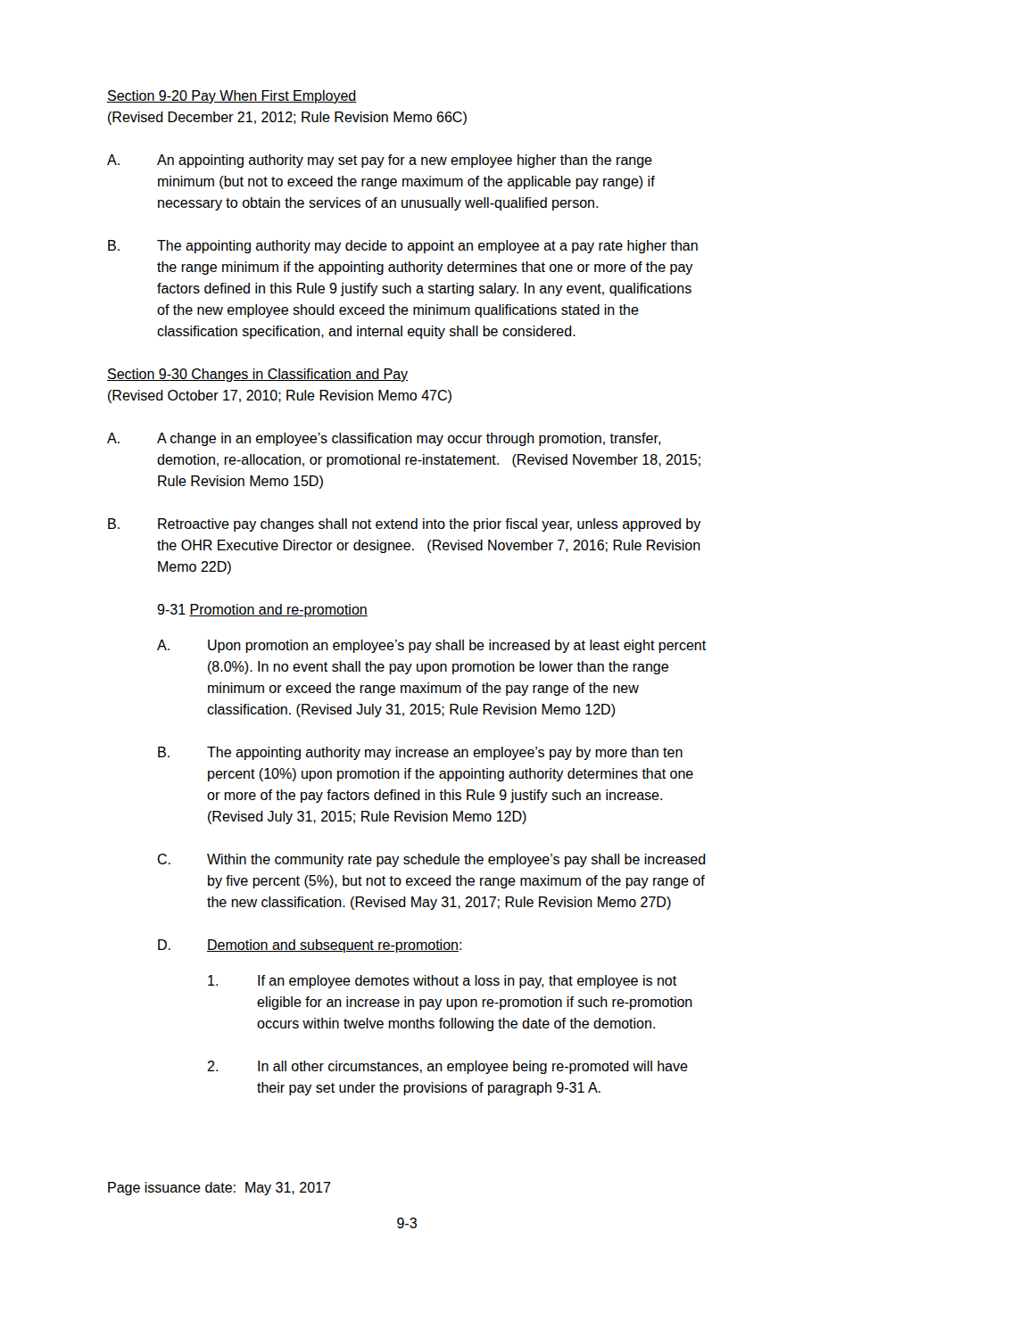Section 9-20 Pay When First Employed
(Revised December 21, 2012; Rule Revision Memo 66C)
A.
An appointing authority may set pay for a new employee higher than the range minimum (but not to exceed the range maximum of the applicable pay range) if necessary to obtain the services of an unusually well-qualified person.
B.
The appointing authority may decide to appoint an employee at a pay rate higher than the range minimum if the appointing authority determines that one or more of the pay factors defined in this Rule 9 justify such a starting salary. In any event, qualifications of the new employee should exceed the minimum qualifications stated in the classification specification, and internal equity shall be considered.
Section 9-30 Changes in Classification and Pay
(Revised October 17, 2010; Rule Revision Memo 47C)
A.
A change in an employee’s classification may occur through promotion, transfer, demotion, re-allocation, or promotional re-instatement. (Revised November 18, 2015; Rule Revision Memo 15D)
B.
Retroactive pay changes shall not extend into the prior fiscal year, unless approved by the OHR Executive Director or designee. (Revised November 7, 2016; Rule Revision Memo 22D)
9-31 Promotion and re-promotion
A.
Upon promotion an employee’s pay shall be increased by at least eight percent (8.0%). In no event shall the pay upon promotion be lower than the range minimum or exceed the range maximum of the pay range of the new classification. (Revised July 31, 2015; Rule Revision Memo 12D)
B.
The appointing authority may increase an employee’s pay by more than ten percent (10%) upon promotion if the appointing authority determines that one or more of the pay factors defined in this Rule 9 justify such an increase. (Revised July 31, 2015; Rule Revision Memo 12D)
C.
Within the community rate pay schedule the employee’s pay shall be increased by five percent (5%), but not to exceed the range maximum of the pay range of the new classification. (Revised May 31, 2017; Rule Revision Memo 27D)
D.
Demotion and subsequent re-promotion:
1.
If an employee demotes without a loss in pay, that employee is not eligible for an increase in pay upon re-promotion if such re-promotion occurs within twelve months following the date of the demotion.
2.
In all other circumstances, an employee being re-promoted will have their pay set under the provisions of paragraph 9-31 A.
Page issuance date: May 31, 2017
9-3